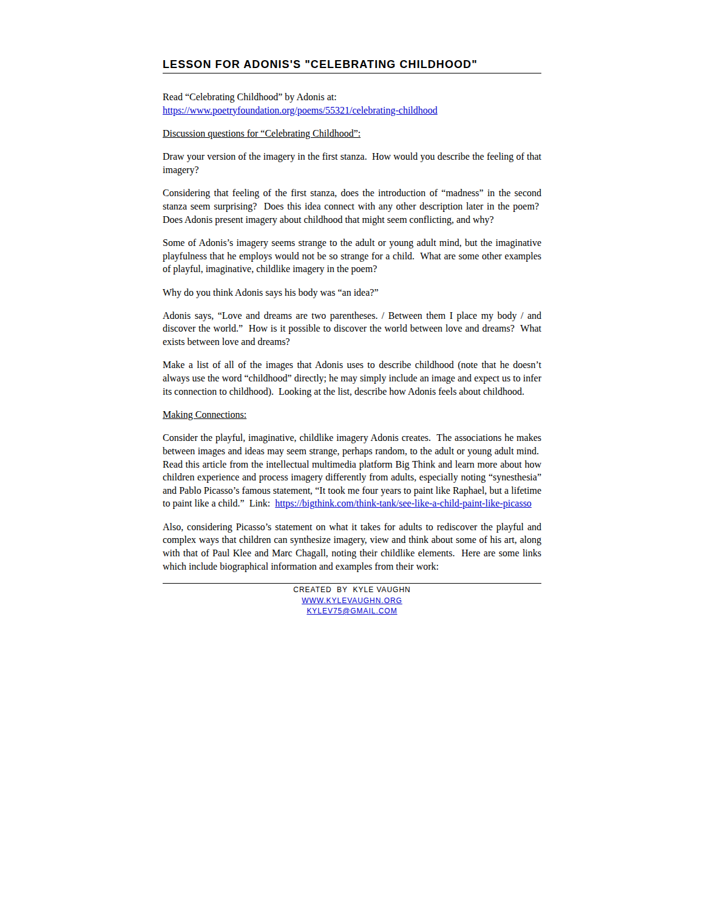Lesson for Adonis's "Celebrating Childhood"
Read “Celebrating Childhood” by Adonis at:
https://www.poetryfoundation.org/poems/55321/celebrating-childhood
Discussion questions for “Celebrating Childhood”:
Draw your version of the imagery in the first stanza. How would you describe the feeling of that imagery?
Considering that feeling of the first stanza, does the introduction of “madness” in the second stanza seem surprising? Does this idea connect with any other description later in the poem? Does Adonis present imagery about childhood that might seem conflicting, and why?
Some of Adonis’s imagery seems strange to the adult or young adult mind, but the imaginative playfulness that he employs would not be so strange for a child. What are some other examples of playful, imaginative, childlike imagery in the poem?
Why do you think Adonis says his body was “an idea?”
Adonis says, “Love and dreams are two parentheses. / Between them I place my body / and discover the world.” How is it possible to discover the world between love and dreams? What exists between love and dreams?
Make a list of all of the images that Adonis uses to describe childhood (note that he doesn’t always use the word “childhood” directly; he may simply include an image and expect us to infer its connection to childhood). Looking at the list, describe how Adonis feels about childhood.
Making Connections:
Consider the playful, imaginative, childlike imagery Adonis creates. The associations he makes between images and ideas may seem strange, perhaps random, to the adult or young adult mind. Read this article from the intellectual multimedia platform Big Think and learn more about how children experience and process imagery differently from adults, especially noting “synesthesia” and Pablo Picasso’s famous statement, “It took me four years to paint like Raphael, but a lifetime to paint like a child.” Link: https://bigthink.com/think-tank/see-like-a-child-paint-like-picasso
Also, considering Picasso’s statement on what it takes for adults to rediscover the playful and complex ways that children can synthesize imagery, view and think about some of his art, along with that of Paul Klee and Marc Chagall, noting their childlike elements. Here are some links which include biographical information and examples from their work:
Created by Kyle Vaughn
www.kylevaughn.org
kylev75@gmail.com